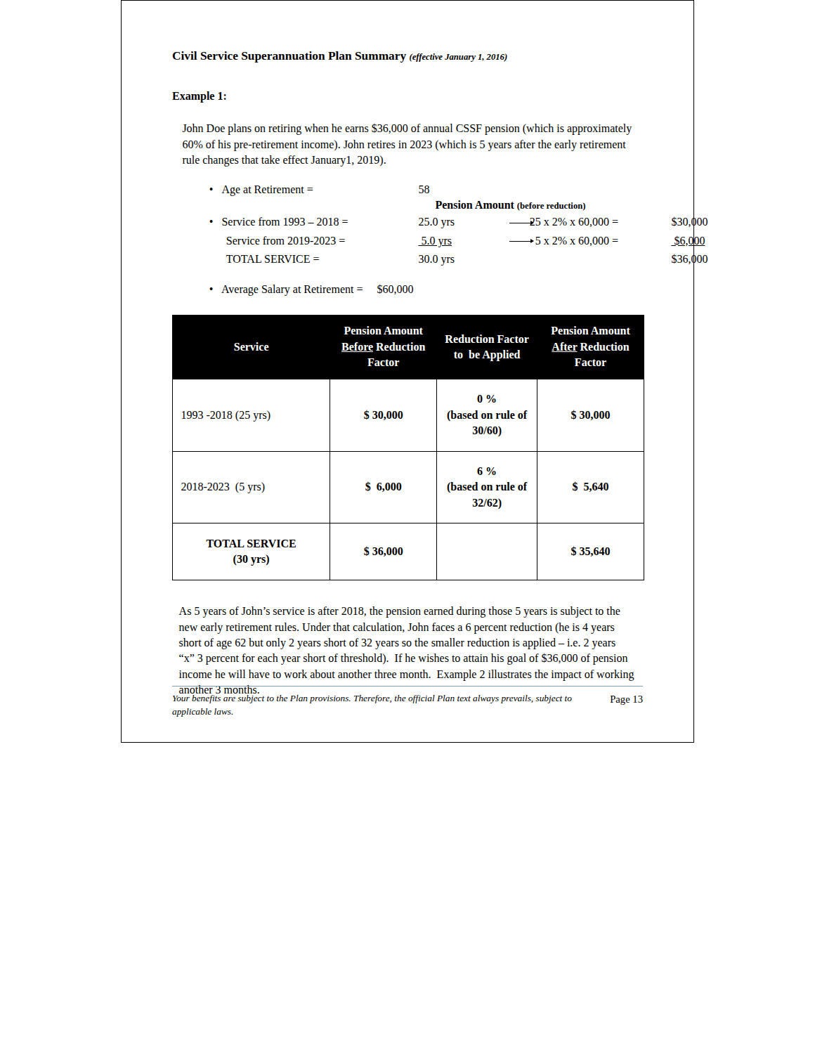Civil Service Superannuation Plan Summary (effective January 1, 2016)
Example 1:
John Doe plans on retiring when he earns $36,000 of annual CSSF pension (which is approximately 60% of his pre-retirement income). John retires in 2023 (which is 5 years after the early retirement rule changes that take effect January1, 2019).
• Age at Retirement =
58
Pension Amount (before reduction)
• Service from 1993 – 2018 =
25.0 yrs
25 x 2% x 60,000 =
$30,000
Service from 2019-2023 =
5.0 yrs
5 x 2% x 60,000 =
$6,000
TOTAL SERVICE =
30.0 yrs
$36,000
•Average Salary at Retirement = $60,000
| Service | Pension Amount Before Reduction Factor | Reduction Factor to be Applied | Pension Amount After Reduction Factor |
| --- | --- | --- | --- |
| 1993 -2018 (25 yrs) | $ 30,000 | 0 % (based on rule of 30/60) | $ 30,000 |
| 2018-2023 (5 yrs) | $ 6,000 | 6 % (based on rule of 32/62) | $ 5,640 |
| TOTAL SERVICE (30 yrs) | $ 36,000 | | $ 35,640 |
As 5 years of John’s service is after 2018, the pension earned during those 5 years is subject to the new early retirement rules. Under that calculation, John faces a 6 percent reduction (he is 4 years short of age 62 but only 2 years short of 32 years so the smaller reduction is applied – i.e. 2 years “x” 3 percent for each year short of threshold). If he wishes to attain his goal of $36,000 of pension income he will have to work about another three month. Example 2 illustrates the impact of working another 3 months.
Page 13 Your benefits are subject to the Plan provisions. Therefore, the official Plan text always prevails, subject to applicable laws.